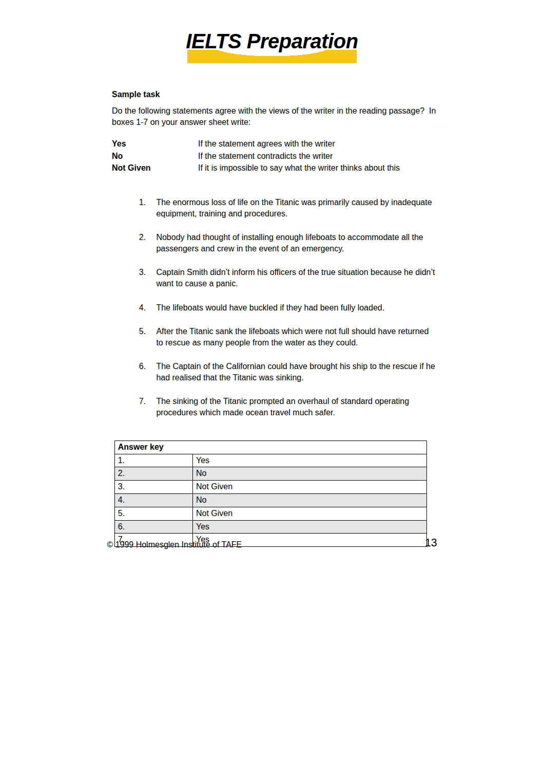IELTS Preparation
Sample task
Do the following statements agree with the views of the writer in the reading passage? In boxes 1-7 on your answer sheet write:
| Yes | If the statement agrees with the writer |
| No | If the statement contradicts the writer |
| Not Given | If it is impossible to say what the writer thinks about this |
The enormous loss of life on the Titanic was primarily caused by inadequate equipment, training and procedures.
Nobody had thought of installing enough lifeboats to accommodate all the passengers and crew in the event of an emergency.
Captain Smith didn’t inform his officers of the true situation because he didn’t want to cause a panic.
The lifeboats would have buckled if they had been fully loaded.
After the Titanic sank the lifeboats which were not full should have returned to rescue as many people from the water as they could.
The Captain of the Californian could have brought his ship to the rescue if he had realised that the Titanic was sinking.
The sinking of the Titanic prompted an overhaul of standard operating procedures which made ocean travel much safer.
| Answer key |
| --- |
| 1. | Yes |
| 2. | No |
| 3. | Not Given |
| 4. | No |
| 5. | Not Given |
| 6. | Yes |
| 7. | Yes |
© 1999 Holmesglen Institute of TAFE 13